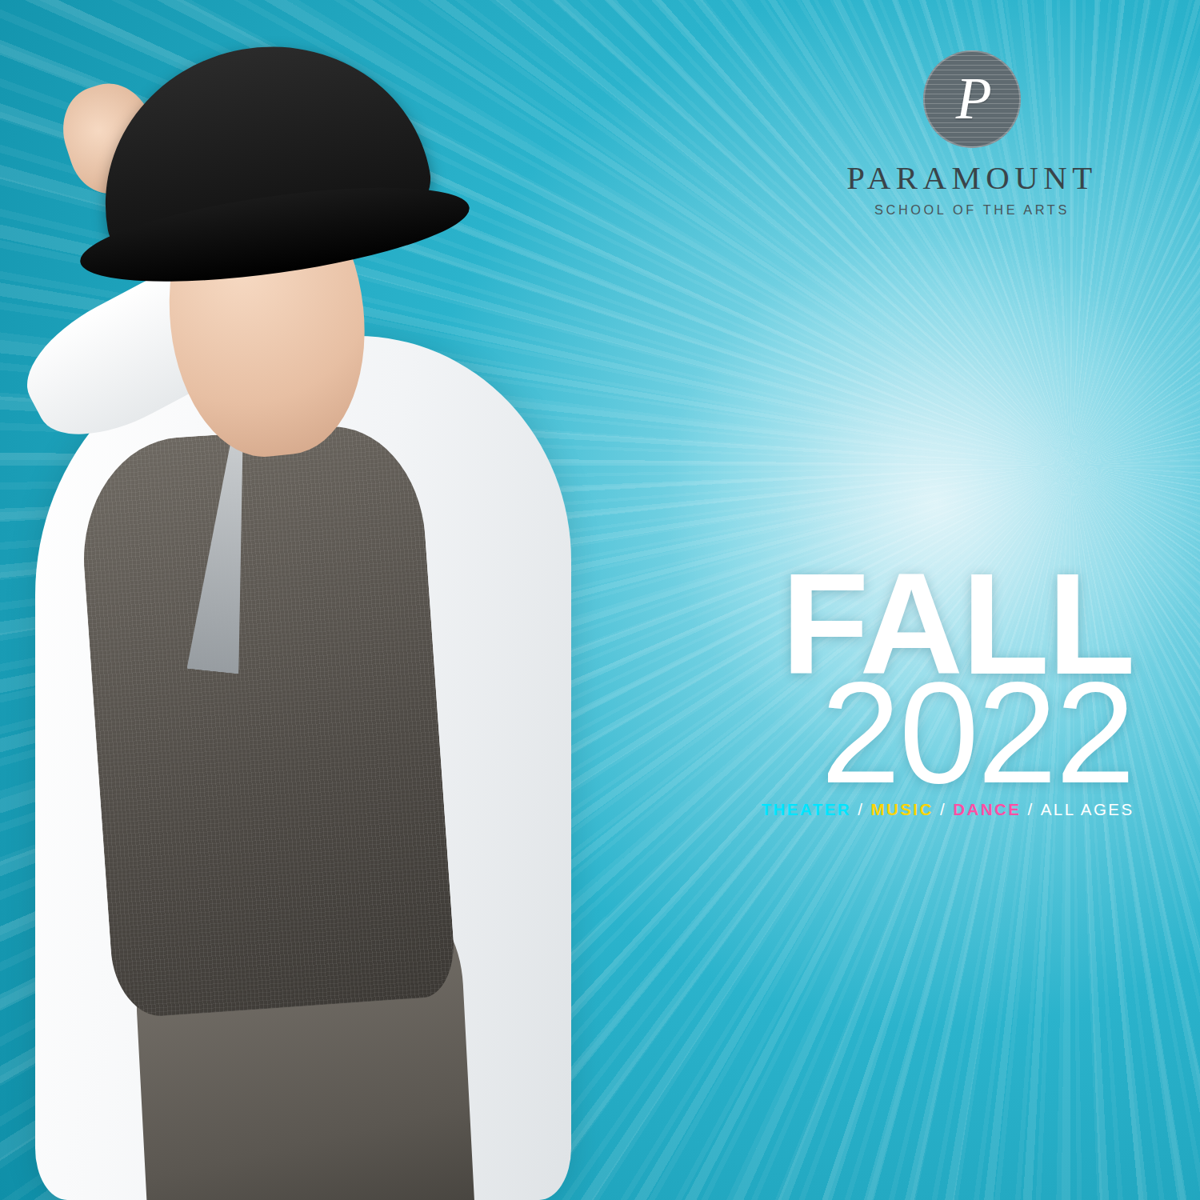P
PARAMOUNT
SCHOOL OF THE ARTS
FALL 2022
THEATER / MUSIC / DANCE / ALL AGES